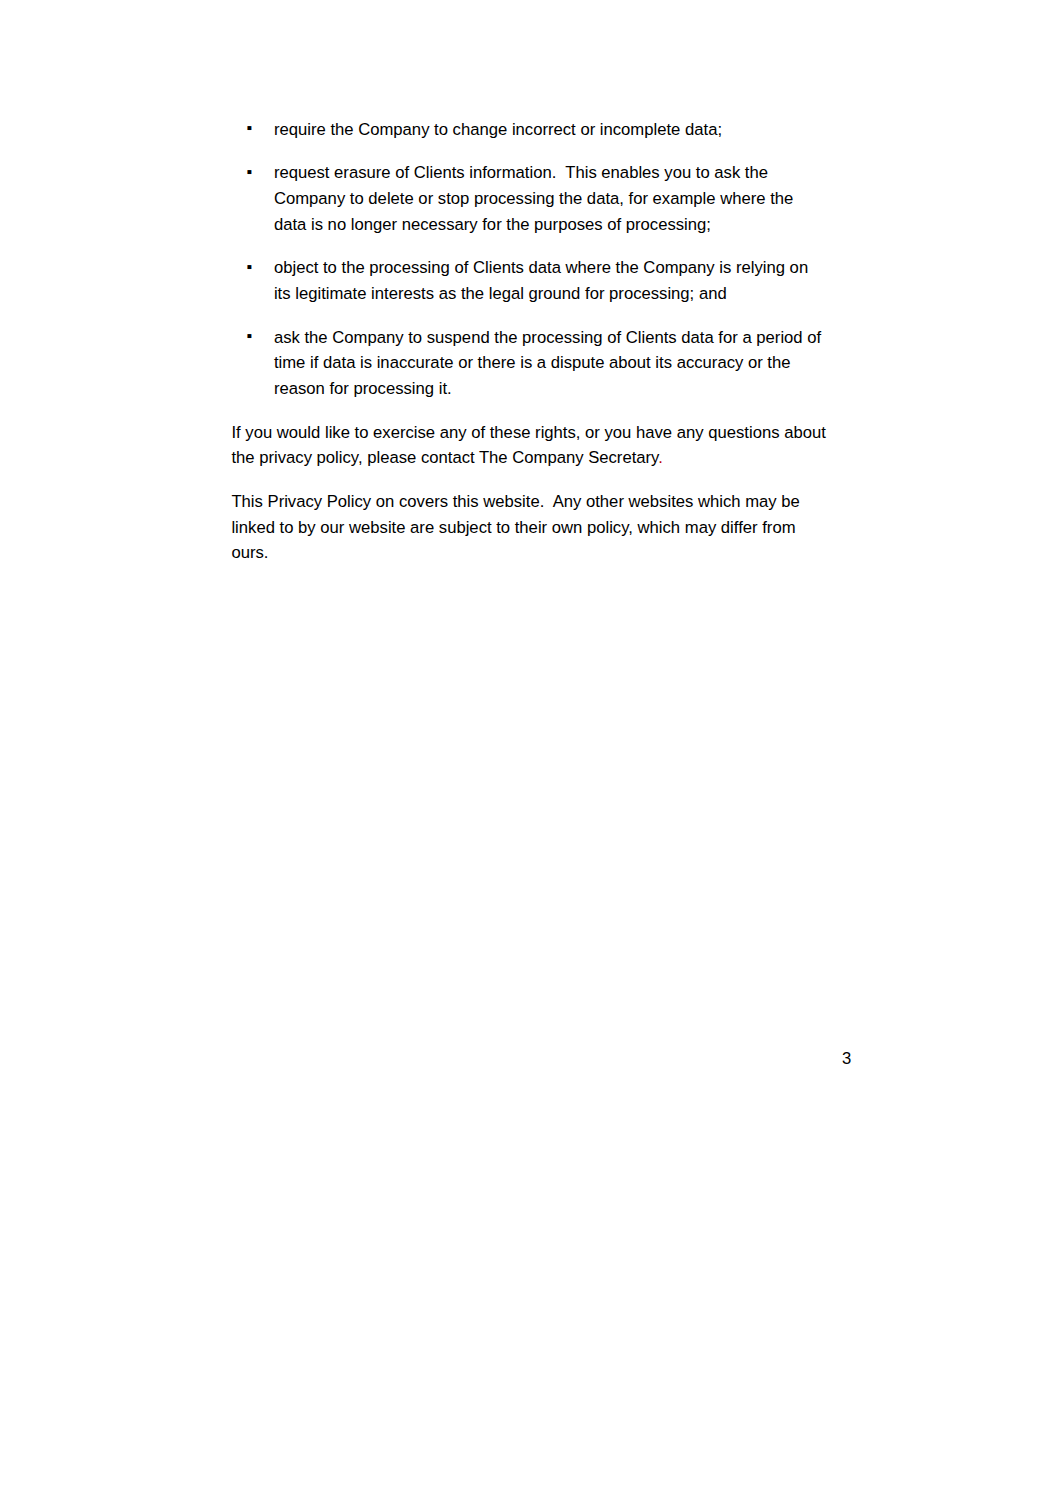require the Company to change incorrect or incomplete data;
request erasure of Clients information. This enables you to ask the Company to delete or stop processing the data, for example where the data is no longer necessary for the purposes of processing;
object to the processing of Clients data where the Company is relying on its legitimate interests as the legal ground for processing; and
ask the Company to suspend the processing of Clients data for a period of time if data is inaccurate or there is a dispute about its accuracy or the reason for processing it.
If you would like to exercise any of these rights, or you have any questions about the privacy policy, please contact The Company Secretary.
This Privacy Policy on covers this website. Any other websites which may be linked to by our website are subject to their own policy, which may differ from ours.
3